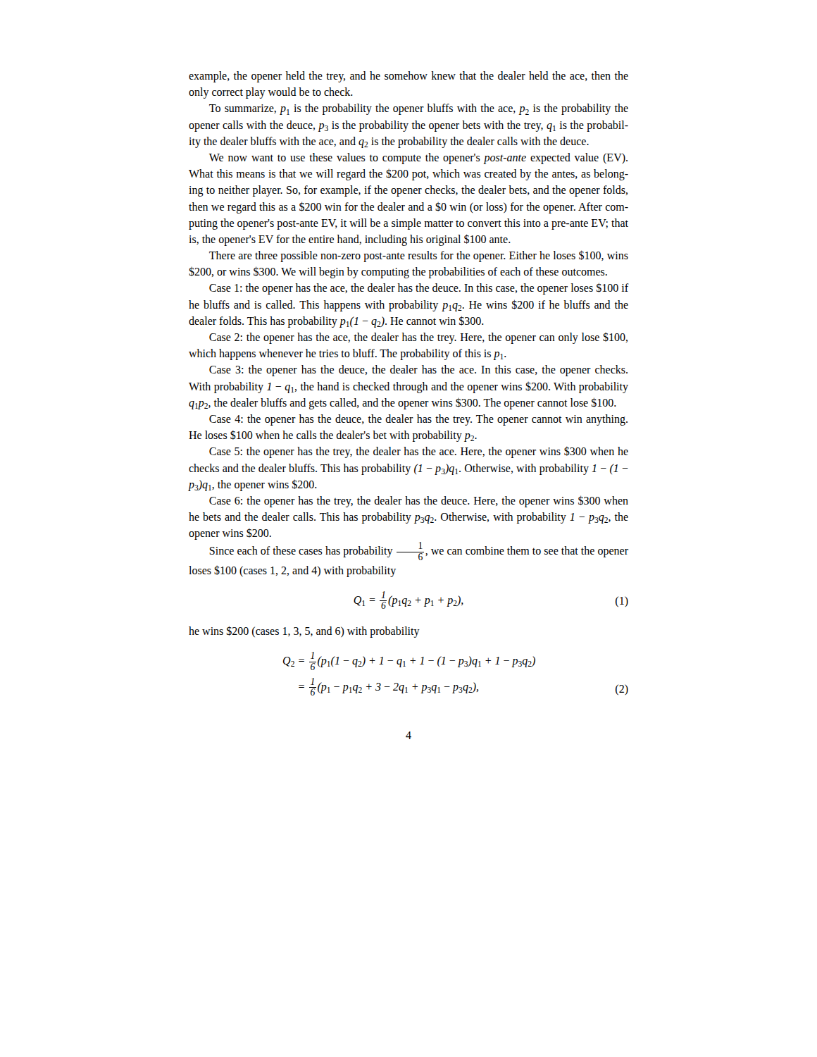example, the opener held the trey, and he somehow knew that the dealer held the ace, then the only correct play would be to check.
To summarize, p1 is the probability the opener bluffs with the ace, p2 is the probability the opener calls with the deuce, p3 is the probability the opener bets with the trey, q1 is the probability the dealer bluffs with the ace, and q2 is the probability the dealer calls with the deuce.
We now want to use these values to compute the opener's post-ante expected value (EV). What this means is that we will regard the $200 pot, which was created by the antes, as belonging to neither player. So, for example, if the opener checks, the dealer bets, and the opener folds, then we regard this as a $200 win for the dealer and a $0 win (or loss) for the opener. After computing the opener's post-ante EV, it will be a simple matter to convert this into a pre-ante EV; that is, the opener's EV for the entire hand, including his original $100 ante.
There are three possible non-zero post-ante results for the opener. Either he loses $100, wins $200, or wins $300. We will begin by computing the probabilities of each of these outcomes.
Case 1: the opener has the ace, the dealer has the deuce. In this case, the opener loses $100 if he bluffs and is called. This happens with probability p1q2. He wins $200 if he bluffs and the dealer folds. This has probability p1(1 − q2). He cannot win $300.
Case 2: the opener has the ace, the dealer has the trey. Here, the opener can only lose $100, which happens whenever he tries to bluff. The probability of this is p1.
Case 3: the opener has the deuce, the dealer has the ace. In this case, the opener checks. With probability 1 − q1, the hand is checked through and the opener wins $200. With probability q1p2, the dealer bluffs and gets called, and the opener wins $300. The opener cannot lose $100.
Case 4: the opener has the deuce, the dealer has the trey. The opener cannot win anything. He loses $100 when he calls the dealer's bet with probability p2.
Case 5: the opener has the trey, the dealer has the ace. Here, the opener wins $300 when he checks and the dealer bluffs. This has probability (1 − p3)q1. Otherwise, with probability 1 − (1 − p3)q1, the opener wins $200.
Case 6: the opener has the trey, the dealer has the deuce. Here, the opener wins $300 when he bets and the dealer calls. This has probability p3q2. Otherwise, with probability 1 − p3q2, the opener wins $200.
Since each of these cases has probability 16, we can combine them to see that the opener loses $100 (cases 1, 2, and 4) with probability
Q1 = 16(p1q2 + p1 + p2), (1)
he wins $200 (cases 1, 3, 5, and 6) with probability
Q2 = 16(p1(1 − q2) + 1 − q1 + 1 − (1 − p3)q1 + 1 − p3q2) = 16(p1 − p1q2 + 3 − 2q1 + p3q1 − p3q2), (2)
4